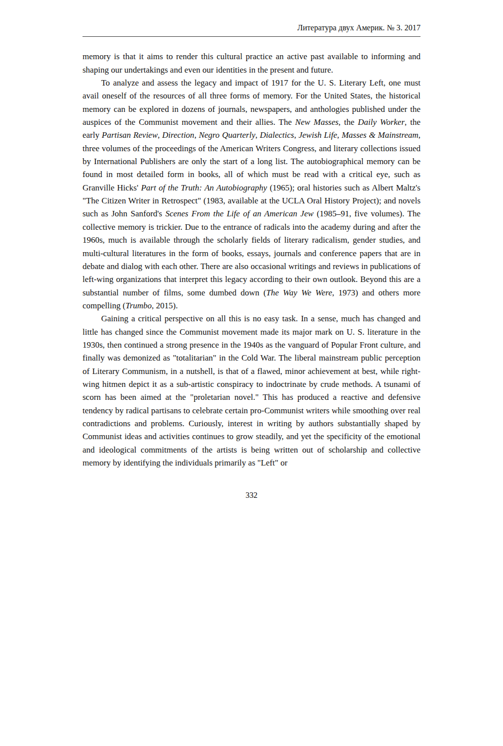Литература двух Америк. № 3. 2017
memory is that it aims to render this cultural practice an active past available to informing and shaping our undertakings and even our identities in the present and future.
To analyze and assess the legacy and impact of 1917 for the U. S. Literary Left, one must avail oneself of the resources of all three forms of memory. For the United States, the historical memory can be explored in dozens of journals, newspapers, and anthologies published under the auspices of the Communist movement and their allies. The New Masses, the Daily Worker, the early Partisan Review, Direction, Negro Quarterly, Dialectics, Jewish Life, Masses & Mainstream, three volumes of the proceedings of the American Writers Congress, and literary collections issued by International Publishers are only the start of a long list. The autobiographical memory can be found in most detailed form in books, all of which must be read with a critical eye, such as Granville Hicks' Part of the Truth: An Autobiography (1965); oral histories such as Albert Maltz's "The Citizen Writer in Retrospect" (1983, available at the UCLA Oral History Project); and novels such as John Sanford's Scenes From the Life of an American Jew (1985–91, five volumes). The collective memory is trickier. Due to the entrance of radicals into the academy during and after the 1960s, much is available through the scholarly fields of literary radicalism, gender studies, and multi-cultural literatures in the form of books, essays, journals and conference papers that are in debate and dialog with each other. There are also occasional writings and reviews in publications of left-wing organizations that interpret this legacy according to their own outlook. Beyond this are a substantial number of films, some dumbed down (The Way We Were, 1973) and others more compelling (Trumbo, 2015).
Gaining a critical perspective on all this is no easy task. In a sense, much has changed and little has changed since the Communist movement made its major mark on U. S. literature in the 1930s, then continued a strong presence in the 1940s as the vanguard of Popular Front culture, and finally was demonized as "totalitarian" in the Cold War. The liberal mainstream public perception of Literary Communism, in a nutshell, is that of a flawed, minor achievement at best, while right-wing hitmen depict it as a sub-artistic conspiracy to indoctrinate by crude methods. A tsunami of scorn has been aimed at the "proletarian novel." This has produced a reactive and defensive tendency by radical partisans to celebrate certain pro-Communist writers while smoothing over real contradictions and problems. Curiously, interest in writing by authors substantially shaped by Communist ideas and activities continues to grow steadily, and yet the specificity of the emotional and ideological commitments of the artists is being written out of scholarship and collective memory by identifying the individuals primarily as "Left" or
332